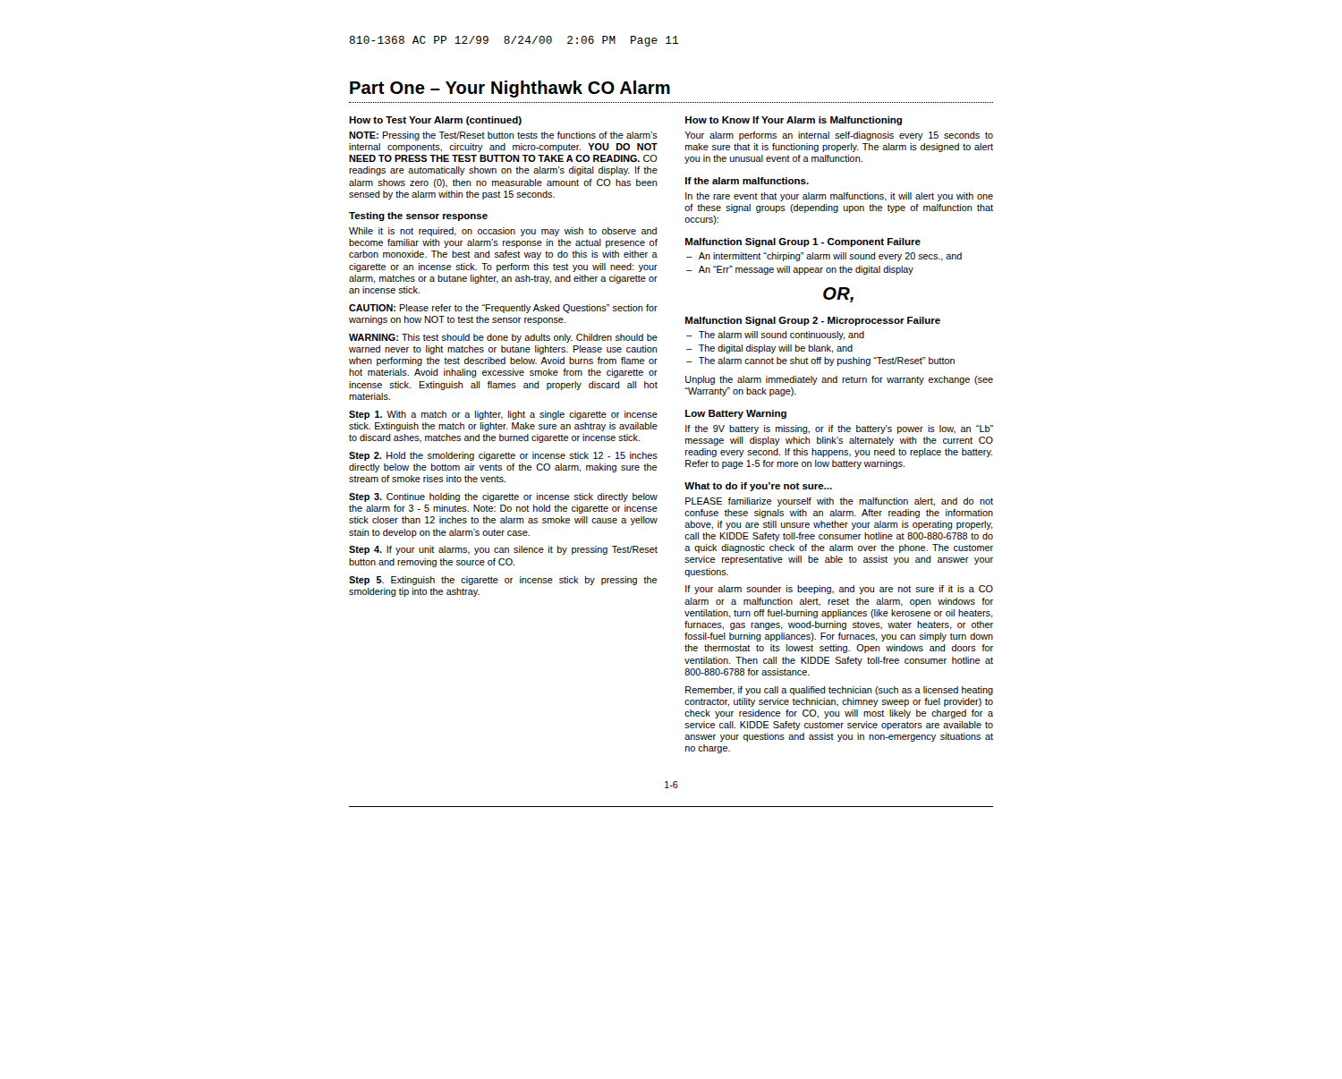810-1368 AC PP 12/99 8/24/00 2:06 PM Page 11
Part One – Your Nighthawk CO Alarm
How to Test Your Alarm (continued)
NOTE: Pressing the Test/Reset button tests the functions of the alarm’s internal components, circuitry and micro-computer. YOU DO NOT NEED TO PRESS THE TEST BUTTON TO TAKE A CO READING. CO readings are automatically shown on the alarm’s digital display. If the alarm shows zero (0), then no measurable amount of CO has been sensed by the alarm within the past 15 seconds.
Testing the sensor response
While it is not required, on occasion you may wish to observe and become familiar with your alarm’s response in the actual presence of carbon monoxide. The best and safest way to do this is with either a cigarette or an incense stick. To perform this test you will need: your alarm, matches or a butane lighter, an ash-tray, and either a cigarette or an incense stick.
CAUTION: Please refer to the “Frequently Asked Questions” section for warnings on how NOT to test the sensor response.
WARNING: This test should be done by adults only. Children should be warned never to light matches or butane lighters. Please use caution when performing the test described below. Avoid burns from flame or hot materials. Avoid inhaling excessive smoke from the cigarette or incense stick. Extinguish all flames and properly discard all hot materials.
Step 1. With a match or a lighter, light a single cigarette or incense stick. Extinguish the match or lighter. Make sure an ashtray is available to discard ashes, matches and the burned cigarette or incense stick.
Step 2. Hold the smoldering cigarette or incense stick 12 - 15 inches directly below the bottom air vents of the CO alarm, making sure the stream of smoke rises into the vents.
Step 3. Continue holding the cigarette or incense stick directly below the alarm for 3 - 5 minutes. Note: Do not hold the cigarette or incense stick closer than 12 inches to the alarm as smoke will cause a yellow stain to develop on the alarm’s outer case.
Step 4. If your unit alarms, you can silence it by pressing Test/Reset button and removing the source of CO.
Step 5. Extinguish the cigarette or incense stick by pressing the smoldering tip into the ashtray.
How to Know If Your Alarm is Malfunctioning
Your alarm performs an internal self-diagnosis every 15 seconds to make sure that it is functioning properly. The alarm is designed to alert you in the unusual event of a malfunction.
If the alarm malfunctions.
In the rare event that your alarm malfunctions, it will alert you with one of these signal groups (depending upon the type of malfunction that occurs):
Malfunction Signal Group 1 - Component Failure
An intermittent “chirping” alarm will sound every 20 secs., and
An “Err” message will appear on the digital display
OR,
Malfunction Signal Group 2 - Microprocessor Failure
The alarm will sound continuously, and
The digital display will be blank, and
The alarm cannot be shut off by pushing “Test/Reset” button
Unplug the alarm immediately and return for warranty exchange (see “Warranty” on back page).
Low Battery Warning
If the 9V battery is missing, or if the battery’s power is low, an “Lb” message will display which blink’s alternately with the current CO reading every second. If this happens, you need to replace the battery. Refer to page 1-5 for more on low battery warnings.
What to do if you’re not sure...
PLEASE familiarize yourself with the malfunction alert, and do not confuse these signals with an alarm. After reading the information above, if you are still unsure whether your alarm is operating properly, call the KIDDE Safety toll-free consumer hotline at 800-880-6788 to do a quick diagnostic check of the alarm over the phone. The customer service representative will be able to assist you and answer your questions.
If your alarm sounder is beeping, and you are not sure if it is a CO alarm or a malfunction alert, reset the alarm, open windows for ventilation, turn off fuel-burning appliances (like kerosene or oil heaters, furnaces, gas ranges, wood-burning stoves, water heaters, or other fossil-fuel burning appliances). For furnaces, you can simply turn down the thermostat to its lowest setting. Open windows and doors for ventilation. Then call the KIDDE Safety toll-free consumer hotline at 800-880-6788 for assistance.
Remember, if you call a qualified technician (such as a licensed heating contractor, utility service technician, chimney sweep or fuel provider) to check your residence for CO, you will most likely be charged for a service call. KIDDE Safety customer service operators are available to answer your questions and assist you in non-emergency situations at no charge.
1-6